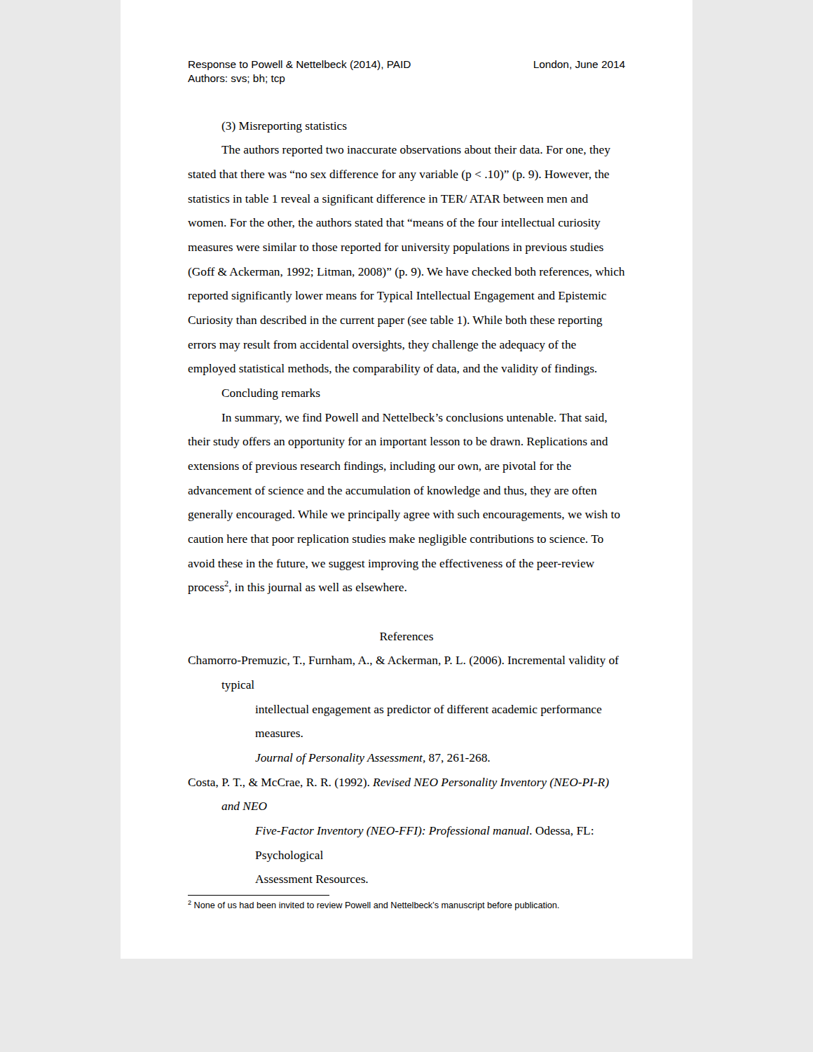Response to Powell & Nettelbeck (2014), PAID London, June 2014
Authors: svs; bh; tcp
(3) Misreporting statistics
The authors reported two inaccurate observations about their data. For one, they stated that there was “no sex difference for any variable (p < .10)” (p. 9). However, the statistics in table 1 reveal a significant difference in TER/ ATAR between men and women. For the other, the authors stated that “means of the four intellectual curiosity measures were similar to those reported for university populations in previous studies (Goff & Ackerman, 1992; Litman, 2008)” (p. 9). We have checked both references, which reported significantly lower means for Typical Intellectual Engagement and Epistemic Curiosity than described in the current paper (see table 1). While both these reporting errors may result from accidental oversights, they challenge the adequacy of the employed statistical methods, the comparability of data, and the validity of findings.
Concluding remarks
In summary, we find Powell and Nettelbeck’s conclusions untenable. That said, their study offers an opportunity for an important lesson to be drawn. Replications and extensions of previous research findings, including our own, are pivotal for the advancement of science and the accumulation of knowledge and thus, they are often generally encouraged. While we principally agree with such encouragements, we wish to caution here that poor replication studies make negligible contributions to science. To avoid these in the future, we suggest improving the effectiveness of the peer-review process2, in this journal as well as elsewhere.
References
Chamorro-Premuzic, T., Furnham, A., & Ackerman, P. L. (2006). Incremental validity of typical intellectual engagement as predictor of different academic performance measures. Journal of Personality Assessment, 87, 261-268.
Costa, P. T., & McCrae, R. R. (1992). Revised NEO Personality Inventory (NEO-PI-R) and NEO Five-Factor Inventory (NEO-FFI): Professional manual. Odessa, FL: Psychological Assessment Resources.
2 None of us had been invited to review Powell and Nettelbeck’s manuscript before publication.